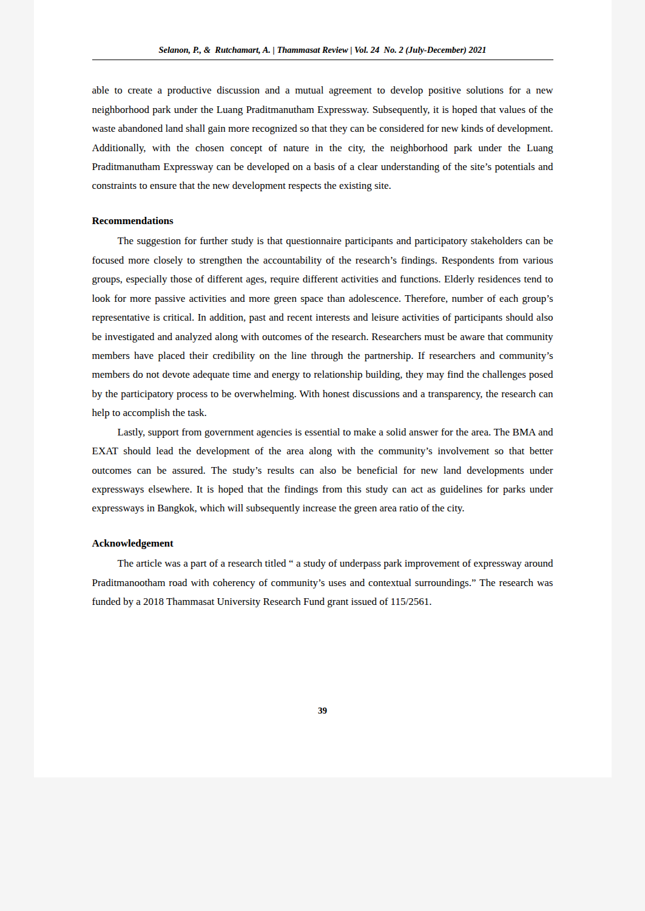Selanon, P., & Rutchamart, A. | Thammasat Review | Vol. 24 No. 2 (July-December) 2021
able to create a productive discussion and a mutual agreement to develop positive solutions for a new neighborhood park under the Luang Praditmanutham Expressway. Subsequently, it is hoped that values of the waste abandoned land shall gain more recognized so that they can be considered for new kinds of development. Additionally, with the chosen concept of nature in the city, the neighborhood park under the Luang Praditmanutham Expressway can be developed on a basis of a clear understanding of the site’s potentials and constraints to ensure that the new development respects the existing site.
Recommendations
The suggestion for further study is that questionnaire participants and participatory stakeholders can be focused more closely to strengthen the accountability of the research’s findings. Respondents from various groups, especially those of different ages, require different activities and functions. Elderly residences tend to look for more passive activities and more green space than adolescence. Therefore, number of each group’s representative is critical. In addition, past and recent interests and leisure activities of participants should also be investigated and analyzed along with outcomes of the research. Researchers must be aware that community members have placed their credibility on the line through the partnership. If researchers and community’s members do not devote adequate time and energy to relationship building, they may find the challenges posed by the participatory process to be overwhelming. With honest discussions and a transparency, the research can help to accomplish the task.
Lastly, support from government agencies is essential to make a solid answer for the area. The BMA and EXAT should lead the development of the area along with the community’s involvement so that better outcomes can be assured. The study’s results can also be beneficial for new land developments under expressways elsewhere. It is hoped that the findings from this study can act as guidelines for parks under expressways in Bangkok, which will subsequently increase the green area ratio of the city.
Acknowledgement
The article was a part of a research titled “ a study of underpass park improvement of expressway around Praditmanootham road with coherency of community’s uses and contextual surroundings.” The research was funded by a 2018 Thammasat University Research Fund grant issued of 115/2561.
39